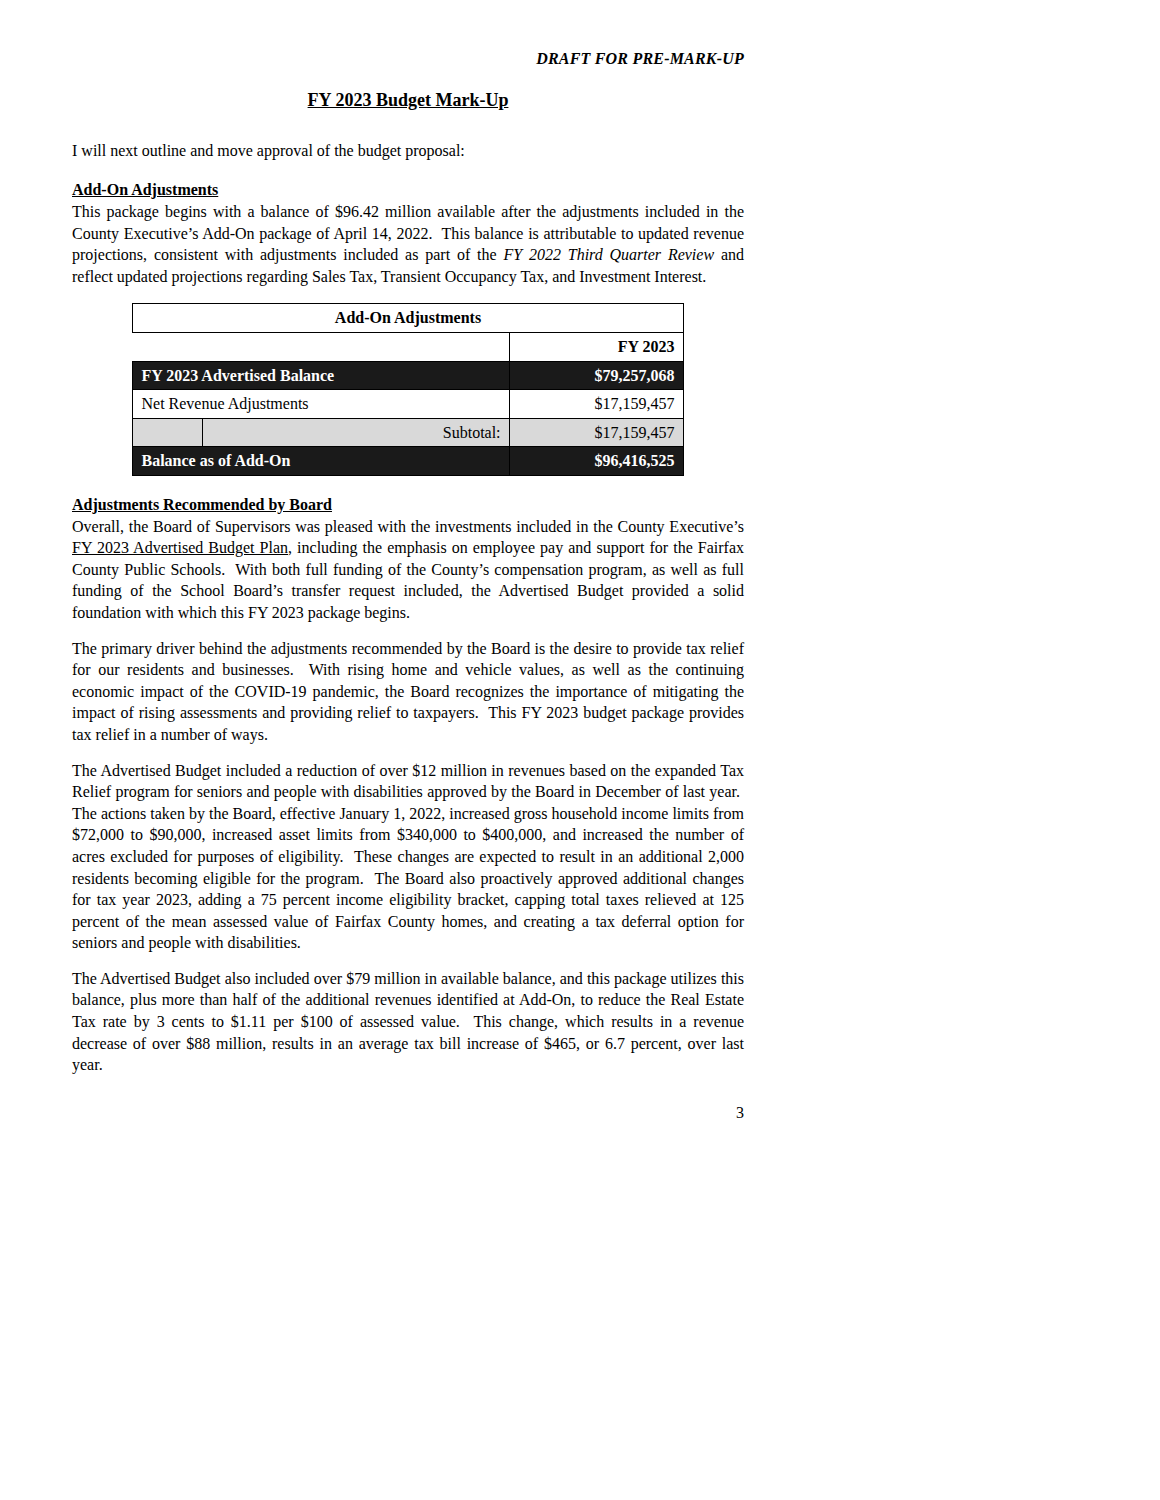DRAFT FOR PRE-MARK-UP
FY 2023 Budget Mark-Up
I will next outline and move approval of the budget proposal:
Add-On Adjustments
This package begins with a balance of $96.42 million available after the adjustments included in the County Executive’s Add-On package of April 14, 2022. This balance is attributable to updated revenue projections, consistent with adjustments included as part of the FY 2022 Third Quarter Review and reflect updated projections regarding Sales Tax, Transient Occupancy Tax, and Investment Interest.
| Add-On Adjustments |
| --- |
| | | FY 2023 |
| FY 2023 Advertised Balance | $79,257,068 |
| Net Revenue Adjustments | $17,159,457 |
| | Subtotal: | $17,159,457 |
| Balance as of Add-On | $96,416,525 |
Adjustments Recommended by Board
Overall, the Board of Supervisors was pleased with the investments included in the County Executive’s FY 2023 Advertised Budget Plan, including the emphasis on employee pay and support for the Fairfax County Public Schools. With both full funding of the County’s compensation program, as well as full funding of the School Board’s transfer request included, the Advertised Budget provided a solid foundation with which this FY 2023 package begins.
The primary driver behind the adjustments recommended by the Board is the desire to provide tax relief for our residents and businesses. With rising home and vehicle values, as well as the continuing economic impact of the COVID-19 pandemic, the Board recognizes the importance of mitigating the impact of rising assessments and providing relief to taxpayers. This FY 2023 budget package provides tax relief in a number of ways.
The Advertised Budget included a reduction of over $12 million in revenues based on the expanded Tax Relief program for seniors and people with disabilities approved by the Board in December of last year. The actions taken by the Board, effective January 1, 2022, increased gross household income limits from $72,000 to $90,000, increased asset limits from $340,000 to $400,000, and increased the number of acres excluded for purposes of eligibility. These changes are expected to result in an additional 2,000 residents becoming eligible for the program. The Board also proactively approved additional changes for tax year 2023, adding a 75 percent income eligibility bracket, capping total taxes relieved at 125 percent of the mean assessed value of Fairfax County homes, and creating a tax deferral option for seniors and people with disabilities.
The Advertised Budget also included over $79 million in available balance, and this package utilizes this balance, plus more than half of the additional revenues identified at Add-On, to reduce the Real Estate Tax rate by 3 cents to $1.11 per $100 of assessed value. This change, which results in a revenue decrease of over $88 million, results in an average tax bill increase of $465, or 6.7 percent, over last year.
3